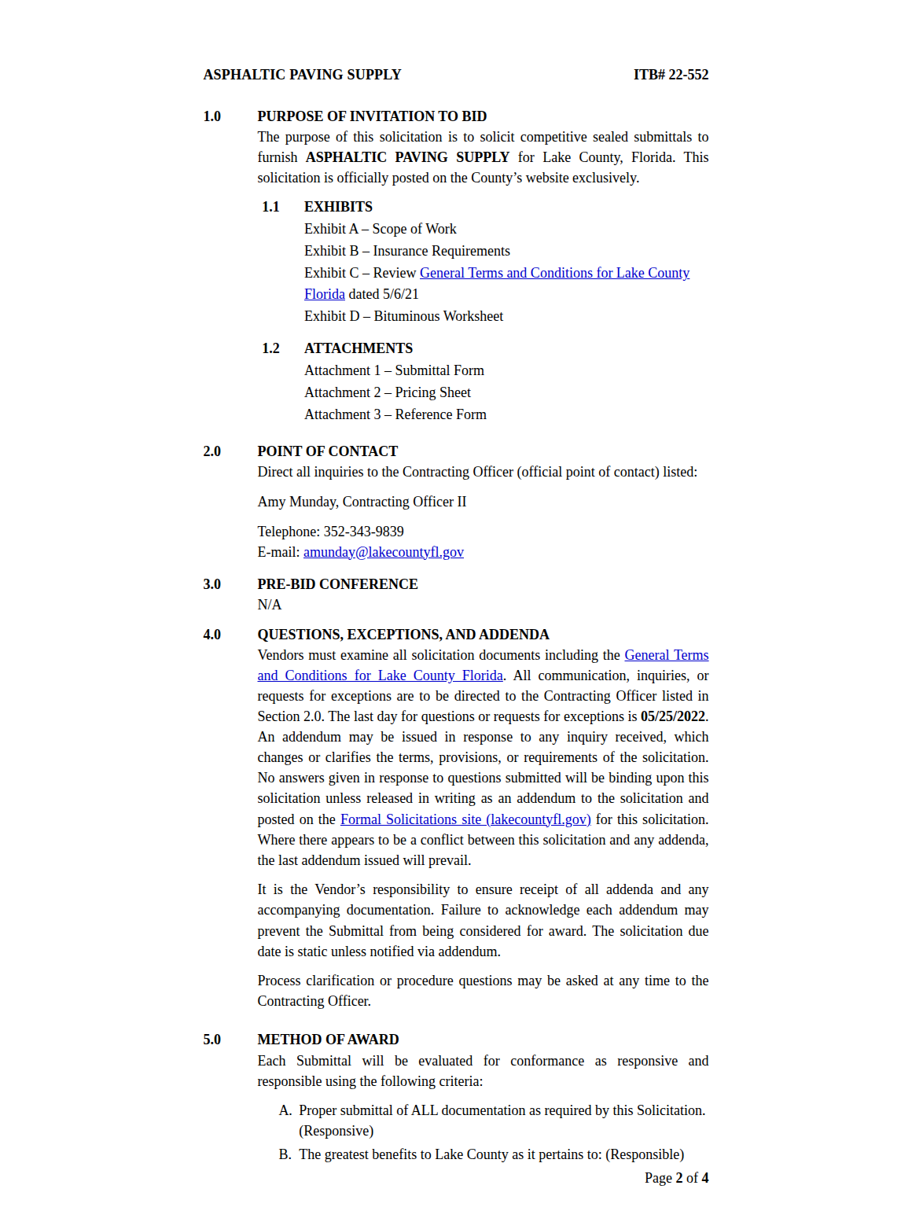ASPHALTIC PAVING SUPPLY
ITB# 22-552
1.0
Purpose of Invitation to Bid
The purpose of this solicitation is to solicit competitive sealed submittals to furnish ASPHALTIC PAVING SUPPLY for Lake County, Florida. This solicitation is officially posted on the County’s website exclusively.
1.1
Exhibits
Exhibit A – Scope of Work
Exhibit B – Insurance Requirements
Exhibit C – Review General Terms and Conditions for Lake County Florida dated 5/6/21
Exhibit D – Bituminous Worksheet
1.2
Attachments
Attachment 1 – Submittal Form
Attachment 2 – Pricing Sheet
Attachment 3 – Reference Form
2.0
Point of Contact
Direct all inquiries to the Contracting Officer (official point of contact) listed:
Amy Munday, Contracting Officer II
Telephone: 352-343-9839
E-mail: amunday@lakecountyfl.gov
3.0
Pre-Bid Conference
N/A
4.0
Questions, Exceptions, and Addenda
Vendors must examine all solicitation documents including the General Terms and Conditions for Lake County Florida. All communication, inquiries, or requests for exceptions are to be directed to the Contracting Officer listed in Section 2.0. The last day for questions or requests for exceptions is 05/25/2022. An addendum may be issued in response to any inquiry received, which changes or clarifies the terms, provisions, or requirements of the solicitation. No answers given in response to questions submitted will be binding upon this solicitation unless released in writing as an addendum to the solicitation and posted on the Formal Solicitations site (lakecountyfl.gov) for this solicitation. Where there appears to be a conflict between this solicitation and any addenda, the last addendum issued will prevail.
It is the Vendor’s responsibility to ensure receipt of all addenda and any accompanying documentation. Failure to acknowledge each addendum may prevent the Submittal from being considered for award. The solicitation due date is static unless notified via addendum.
Process clarification or procedure questions may be asked at any time to the Contracting Officer.
5.0
Method of Award
Each Submittal will be evaluated for conformance as responsive and responsible using the following criteria:
A. Proper submittal of ALL documentation as required by this Solicitation. (Responsive)
B. The greatest benefits to Lake County as it pertains to: (Responsible)
Page 2 of 4